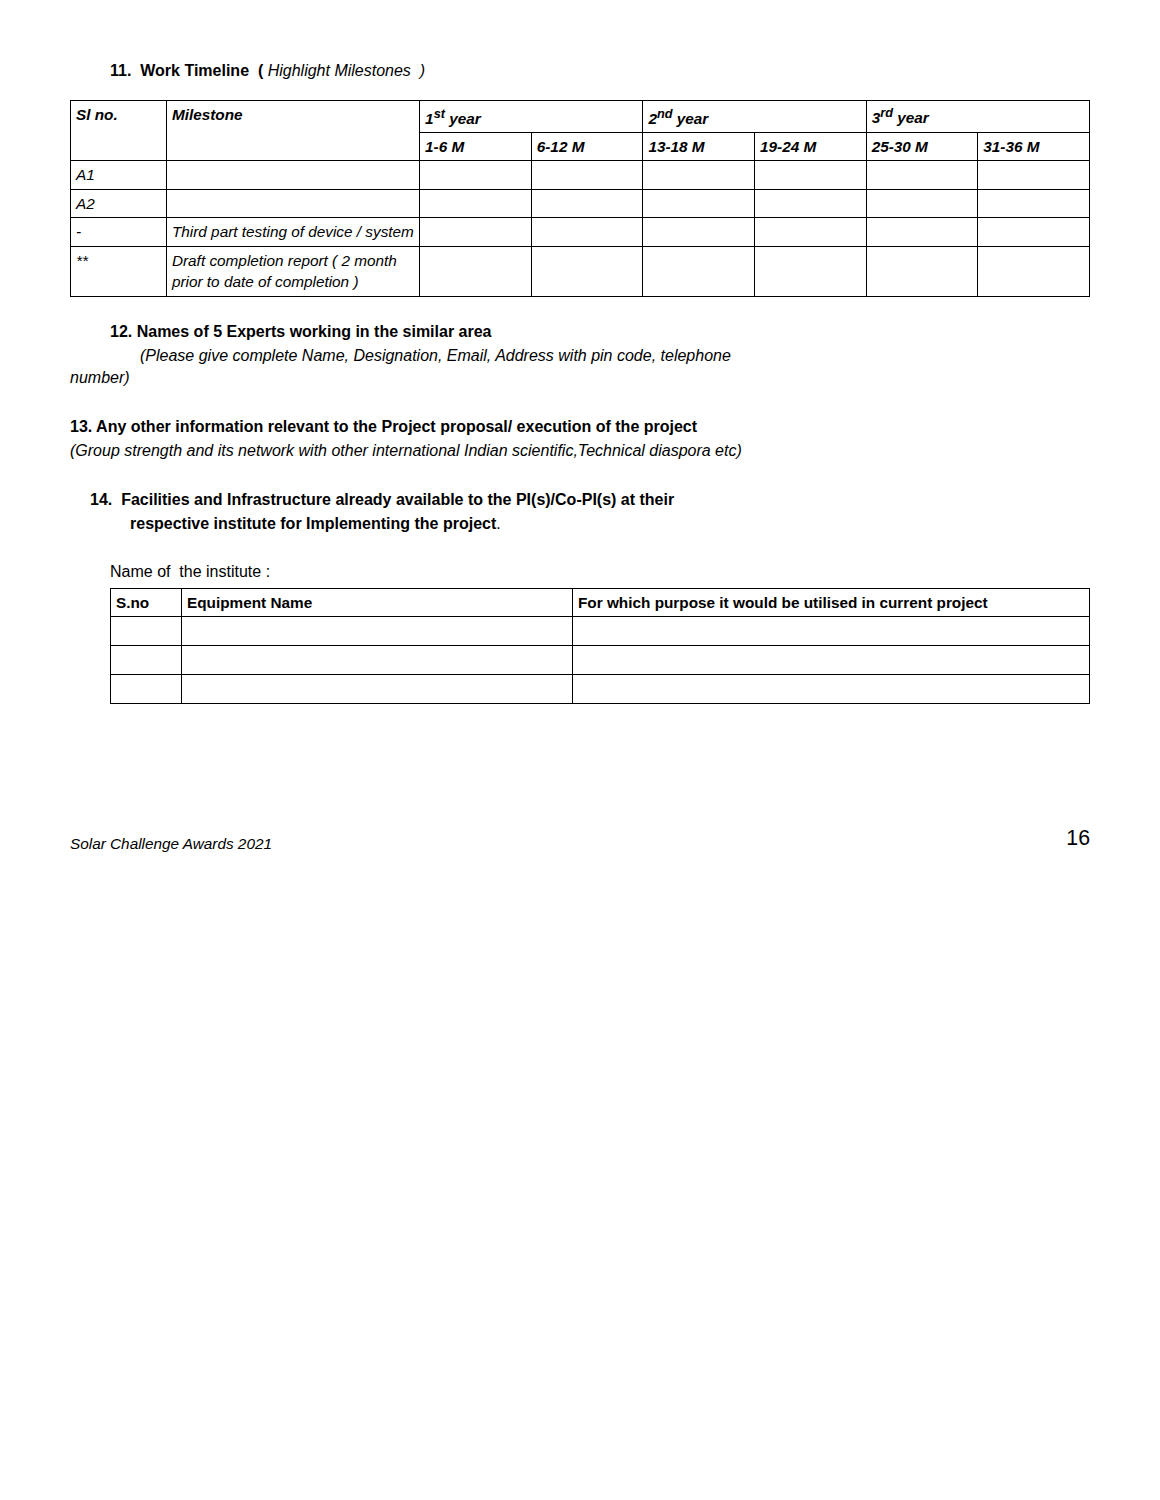11. Work Timeline ( Highlight Milestones )
| Sl no. | Milestone | 1 st year | 2 nd year | 3 rd year |
| --- | --- | --- | --- | --- |
| 1-6 M | 6-12 M | 13-18 M | 19-24 M | 25-30 M | 31-36 M |
| A1 | | | | | | | |
| A2 | | | | | | | |
| - | Third part testing of device / system | | | | | | |
| ** | Draft completion report ( 2 month prior to date of completion ) | | | | | | |
12. Names of 5 Experts working in the similar area
(Please give complete Name, Designation, Email, Address with pin code, telephone
number)
13. Any other information relevant to the Project proposal/ execution of the project
(Group strength and its network with other international Indian scientific,Technical diaspora etc)
14. Facilities and Infrastructure already available to the PI(s)/Co-PI(s) at their
respective institute for Implementing the project.
Name of the institute :
| S.no | Equipment Name | For which purpose it would be utilised in current project |
| --- | --- | --- |
Solar Challenge Awards 2021 16